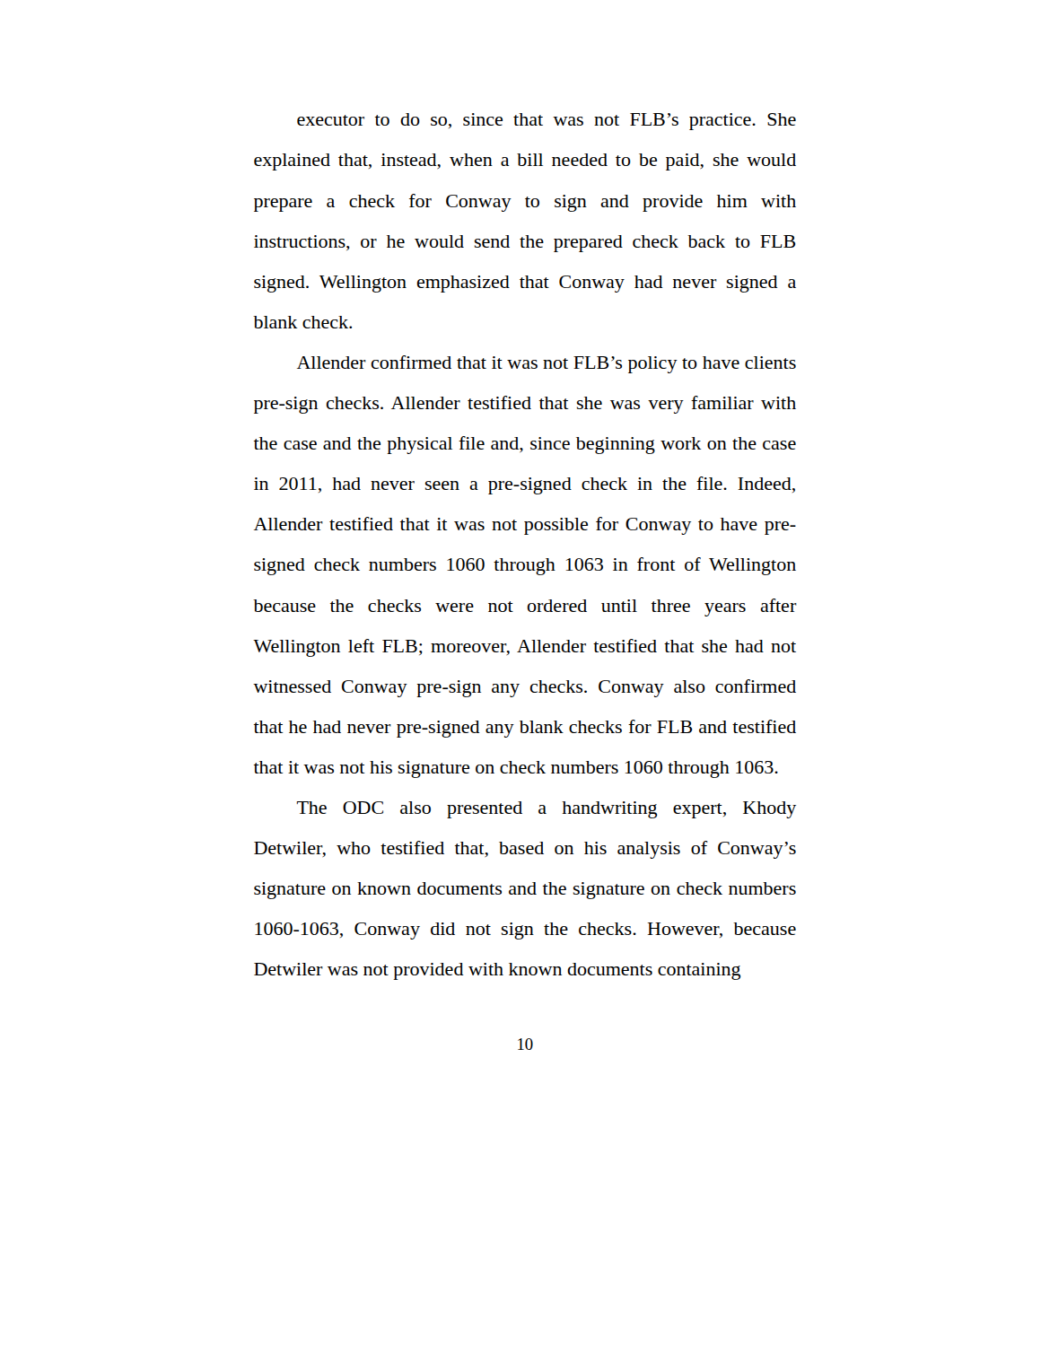executor to do so, since that was not FLB’s practice. She explained that, instead, when a bill needed to be paid, she would prepare a check for Conway to sign and provide him with instructions, or he would send the prepared check back to FLB signed. Wellington emphasized that Conway had never signed a blank check.
Allender confirmed that it was not FLB’s policy to have clients pre-sign checks. Allender testified that she was very familiar with the case and the physical file and, since beginning work on the case in 2011, had never seen a pre-signed check in the file. Indeed, Allender testified that it was not possible for Conway to have pre-signed check numbers 1060 through 1063 in front of Wellington because the checks were not ordered until three years after Wellington left FLB; moreover, Allender testified that she had not witnessed Conway pre-sign any checks. Conway also confirmed that he had never pre-signed any blank checks for FLB and testified that it was not his signature on check numbers 1060 through 1063.
The ODC also presented a handwriting expert, Khody Detwiler, who testified that, based on his analysis of Conway’s signature on known documents and the signature on check numbers 1060-1063, Conway did not sign the checks. However, because Detwiler was not provided with known documents containing
10